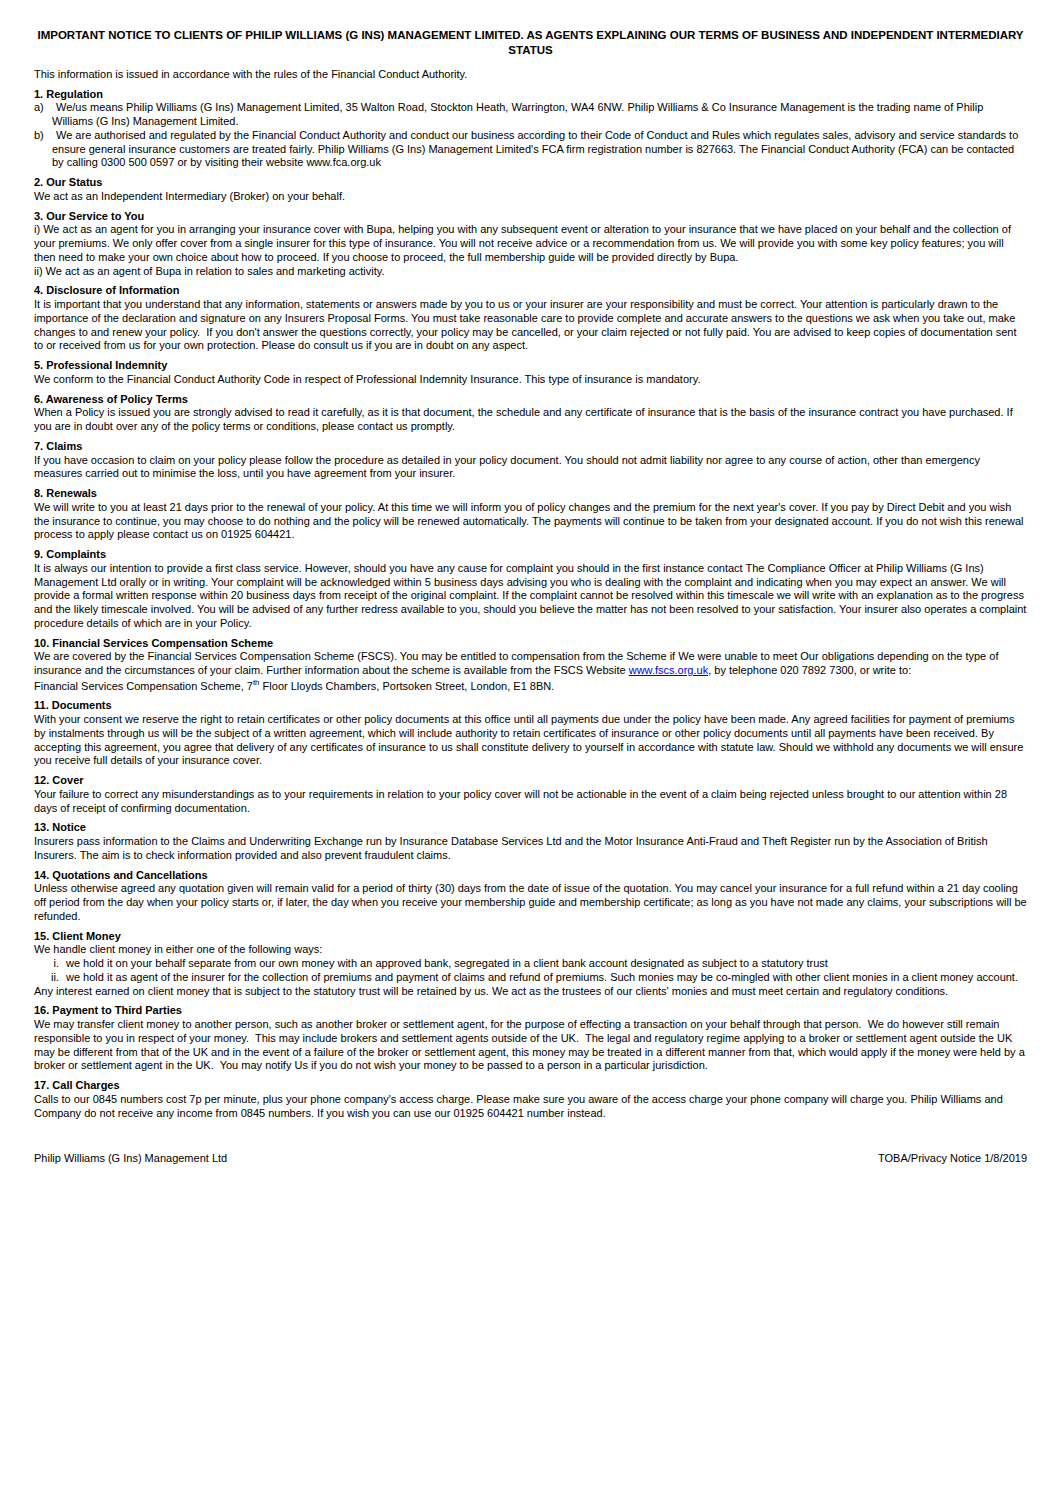Important Notice to Clients of Philip Williams (G Ins) Management Limited. As Agents Explaining Our Terms of Business and Independent Intermediary Status
This information is issued in accordance with the rules of the Financial Conduct Authority.
1. Regulation
a) We/us means Philip Williams (G Ins) Management Limited, 35 Walton Road, Stockton Heath, Warrington, WA4 6NW. Philip Williams & Co Insurance Management is the trading name of Philip Williams (G Ins) Management Limited.
b) We are authorised and regulated by the Financial Conduct Authority and conduct our business according to their Code of Conduct and Rules which regulates sales, advisory and service standards to ensure general insurance customers are treated fairly. Philip Williams (G Ins) Management Limited's FCA firm registration number is 827663. The Financial Conduct Authority (FCA) can be contacted by calling 0300 500 0597 or by visiting their website www.fca.org.uk
2. Our Status
We act as an Independent Intermediary (Broker) on your behalf.
3. Our Service to You
i) We act as an agent for you in arranging your insurance cover with Bupa, helping you with any subsequent event or alteration to your insurance that we have placed on your behalf and the collection of your premiums. We only offer cover from a single insurer for this type of insurance. You will not receive advice or a recommendation from us. We will provide you with some key policy features; you will then need to make your own choice about how to proceed. If you choose to proceed, the full membership guide will be provided directly by Bupa.
ii) We act as an agent of Bupa in relation to sales and marketing activity.
4. Disclosure of Information
It is important that you understand that any information, statements or answers made by you to us or your insurer are your responsibility and must be correct. Your attention is particularly drawn to the importance of the declaration and signature on any Insurers Proposal Forms. You must take reasonable care to provide complete and accurate answers to the questions we ask when you take out, make changes to and renew your policy. If you don't answer the questions correctly, your policy may be cancelled, or your claim rejected or not fully paid. You are advised to keep copies of documentation sent to or received from us for your own protection. Please do consult us if you are in doubt on any aspect.
5. Professional Indemnity
We conform to the Financial Conduct Authority Code in respect of Professional Indemnity Insurance. This type of insurance is mandatory.
6. Awareness of Policy Terms
When a Policy is issued you are strongly advised to read it carefully, as it is that document, the schedule and any certificate of insurance that is the basis of the insurance contract you have purchased. If you are in doubt over any of the policy terms or conditions, please contact us promptly.
7. Claims
If you have occasion to claim on your policy please follow the procedure as detailed in your policy document. You should not admit liability nor agree to any course of action, other than emergency measures carried out to minimise the loss, until you have agreement from your insurer.
8. Renewals
We will write to you at least 21 days prior to the renewal of your policy. At this time we will inform you of policy changes and the premium for the next year's cover. If you pay by Direct Debit and you wish the insurance to continue, you may choose to do nothing and the policy will be renewed automatically. The payments will continue to be taken from your designated account. If you do not wish this renewal process to apply please contact us on 01925 604421.
9. Complaints
It is always our intention to provide a first class service. However, should you have any cause for complaint you should in the first instance contact The Compliance Officer at Philip Williams (G Ins) Management Ltd orally or in writing. Your complaint will be acknowledged within 5 business days advising you who is dealing with the complaint and indicating when you may expect an answer. We will provide a formal written response within 20 business days from receipt of the original complaint. If the complaint cannot be resolved within this timescale we will write with an explanation as to the progress and the likely timescale involved. You will be advised of any further redress available to you, should you believe the matter has not been resolved to your satisfaction. Your insurer also operates a complaint procedure details of which are in your Policy.
10. Financial Services Compensation Scheme
We are covered by the Financial Services Compensation Scheme (FSCS). You may be entitled to compensation from the Scheme if We were unable to meet Our obligations depending on the type of insurance and the circumstances of your claim. Further information about the scheme is available from the FSCS Website www.fscs.org.uk, by telephone 020 7892 7300, or write to:
Financial Services Compensation Scheme, 7th Floor Lloyds Chambers, Portsoken Street, London, E1 8BN.
11. Documents
With your consent we reserve the right to retain certificates or other policy documents at this office until all payments due under the policy have been made. Any agreed facilities for payment of premiums by instalments through us will be the subject of a written agreement, which will include authority to retain certificates of insurance or other policy documents until all payments have been received. By accepting this agreement, you agree that delivery of any certificates of insurance to us shall constitute delivery to yourself in accordance with statute law. Should we withhold any documents we will ensure you receive full details of your insurance cover.
12. Cover
Your failure to correct any misunderstandings as to your requirements in relation to your policy cover will not be actionable in the event of a claim being rejected unless brought to our attention within 28 days of receipt of confirming documentation.
13. Notice
Insurers pass information to the Claims and Underwriting Exchange run by Insurance Database Services Ltd and the Motor Insurance Anti-Fraud and Theft Register run by the Association of British Insurers. The aim is to check information provided and also prevent fraudulent claims.
14. Quotations and Cancellations
Unless otherwise agreed any quotation given will remain valid for a period of thirty (30) days from the date of issue of the quotation. You may cancel your insurance for a full refund within a 21 day cooling off period from the day when your policy starts or, if later, the day when you receive your membership guide and membership certificate; as long as you have not made any claims, your subscriptions will be refunded.
15. Client Money
We handle client money in either one of the following ways:
we hold it on your behalf separate from our own money with an approved bank, segregated in a client bank account designated as subject to a statutory trust
we hold it as agent of the insurer for the collection of premiums and payment of claims and refund of premiums. Such monies may be co-mingled with other client monies in a client money account.
Any interest earned on client money that is subject to the statutory trust will be retained by us. We act as the trustees of our clients' monies and must meet certain and regulatory conditions.
16. Payment to Third Parties
We may transfer client money to another person, such as another broker or settlement agent, for the purpose of effecting a transaction on your behalf through that person. We do however still remain responsible to you in respect of your money. This may include brokers and settlement agents outside of the UK. The legal and regulatory regime applying to a broker or settlement agent outside the UK may be different from that of the UK and in the event of a failure of the broker or settlement agent, this money may be treated in a different manner from that, which would apply if the money were held by a broker or settlement agent in the UK. You may notify Us if you do not wish your money to be passed to a person in a particular jurisdiction.
17. Call Charges
Calls to our 0845 numbers cost 7p per minute, plus your phone company's access charge. Please make sure you aware of the access charge your phone company will charge you. Philip Williams and Company do not receive any income from 0845 numbers. If you wish you can use our 01925 604421 number instead.
Philip Williams (G Ins) Management Ltd TOBA/Privacy Notice 1/8/2019